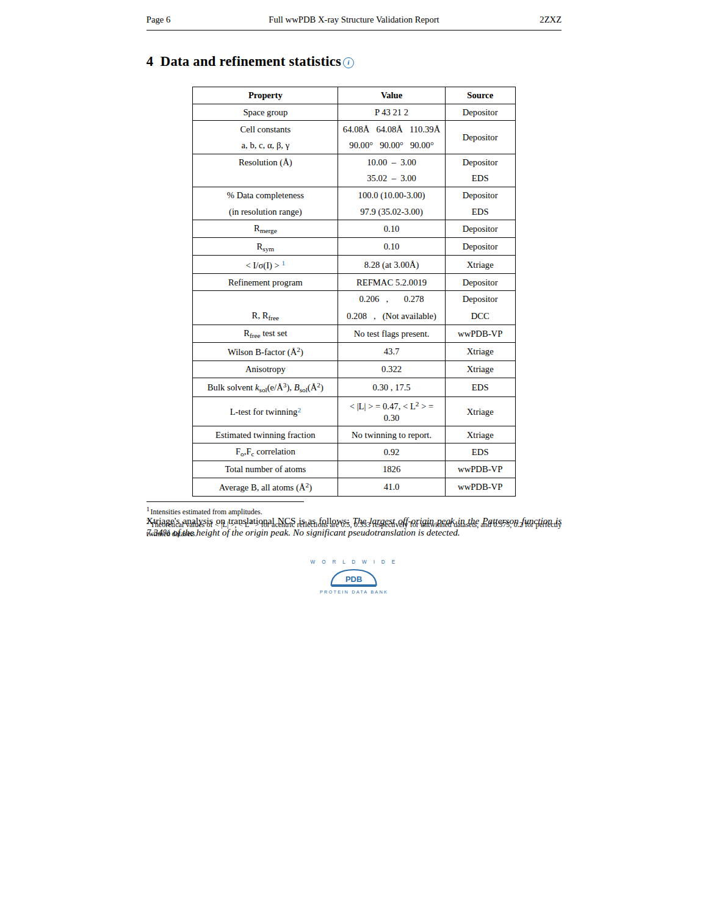Page 6
Full wwPDB X-ray Structure Validation Report
2ZXZ
4 Data and refinement statisticsi
| Property | Value | Source |
| Space group | P 43 21 2 | Depositor |
| Cell constants | 64.08Å 64.08Å 110.39Å | Depositor |
| a, b, c, α, β, γ | 90.00° 90.00° 90.00° |
| Resolution (Å) | 10.00 – 3.00 | Depositor |
| | 35.02 – 3.00 | EDS |
| % Data completeness | 100.0 (10.00-3.00) | Depositor |
| (in resolution range) | 97.9 (35.02-3.00) | EDS |
| R merge | 0.10 | Depositor |
| R sym | 0.10 | Depositor |
| < I/σ(I) > 1 | 8.28 (at 3.00Å) | Xtriage |
| Refinement program | REFMAC 5.2.0019 | Depositor |
| | 0.206 , 0.278 | Depositor |
| R, R free | 0.208 , (Not available) | DCC |
| R free test set | No test flags present. | wwPDB-VP |
| Wilson B-factor (Å 2 ) | 43.7 | Xtriage |
| Anisotropy | 0.322 | Xtriage |
| Bulk solvent k sol (e/Å 3 ), B sol (Å 2 ) | 0.30 , 17.5 | EDS |
| L-test for twinning 2 | < /L/ > = 0.47, < L 2 > = 0.30 | Xtriage |
| Estimated twinning fraction | No twinning to report. | Xtriage |
| F o ,F c correlation | 0.92 | EDS |
| Total number of atoms | 1826 | wwPDB-VP |
| Average B, all atoms (Å 2 ) | 41.0 | wwPDB-VP |
Xtriage's analysis on translational NCS is as follows: The largest off-origin peak in the Patterson function is 7.34% of the height of the origin peak. No significant pseudotranslation is detected.
1 Intensities estimated from amplitudes.
2 Theoretical values of < |L| >, < L2 > for acentric reflections are 0.5, 0.333 respectively for untwinned datasets, and 0.375, 0.2 for perfectly twinned datasets.
W O R L D W I D E
PDB
PROTEIN DATA BANK